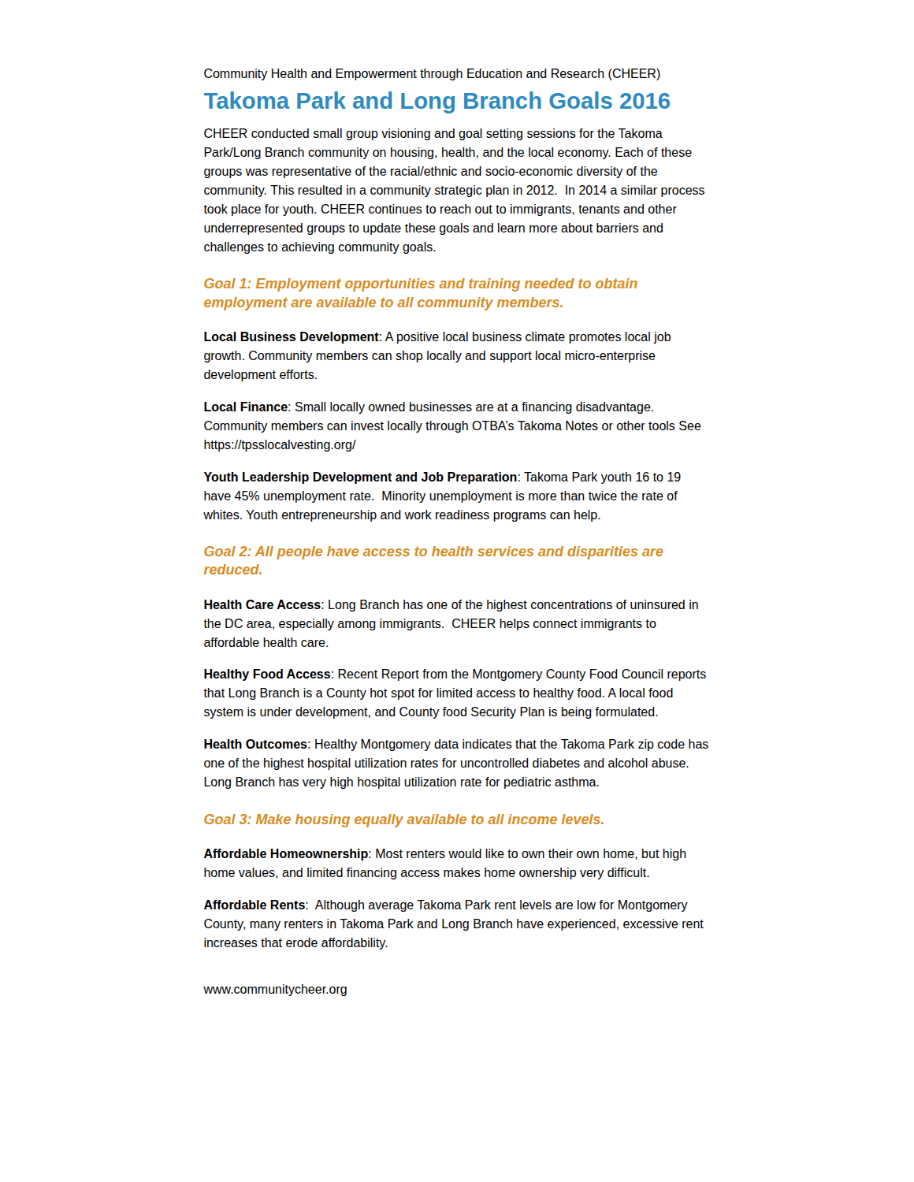Community Health and Empowerment through Education and Research (CHEER)
Takoma Park and Long Branch Goals 2016
CHEER conducted small group visioning and goal setting sessions for the Takoma Park/Long Branch community on housing, health, and the local economy. Each of these groups was representative of the racial/ethnic and socio-economic diversity of the community. This resulted in a community strategic plan in 2012. In 2014 a similar process took place for youth. CHEER continues to reach out to immigrants, tenants and other underrepresented groups to update these goals and learn more about barriers and challenges to achieving community goals.
Goal 1: Employment opportunities and training needed to obtain employment are available to all community members.
Local Business Development: A positive local business climate promotes local job growth. Community members can shop locally and support local micro-enterprise development efforts.
Local Finance: Small locally owned businesses are at a financing disadvantage. Community members can invest locally through OTBA’s Takoma Notes or other tools See https://tpsslocalvesting.org/
Youth Leadership Development and Job Preparation: Takoma Park youth 16 to 19 have 45% unemployment rate. Minority unemployment is more than twice the rate of whites. Youth entrepreneurship and work readiness programs can help.
Goal 2: All people have access to health services and disparities are reduced.
Health Care Access: Long Branch has one of the highest concentrations of uninsured in the DC area, especially among immigrants. CHEER helps connect immigrants to affordable health care.
Healthy Food Access: Recent Report from the Montgomery County Food Council reports that Long Branch is a County hot spot for limited access to healthy food. A local food system is under development, and County food Security Plan is being formulated.
Health Outcomes: Healthy Montgomery data indicates that the Takoma Park zip code has one of the highest hospital utilization rates for uncontrolled diabetes and alcohol abuse. Long Branch has very high hospital utilization rate for pediatric asthma.
Goal 3: Make housing equally available to all income levels.
Affordable Homeownership: Most renters would like to own their own home, but high home values, and limited financing access makes home ownership very difficult.
Affordable Rents: Although average Takoma Park rent levels are low for Montgomery County, many renters in Takoma Park and Long Branch have experienced, excessive rent increases that erode affordability.
www.communitycheer.org